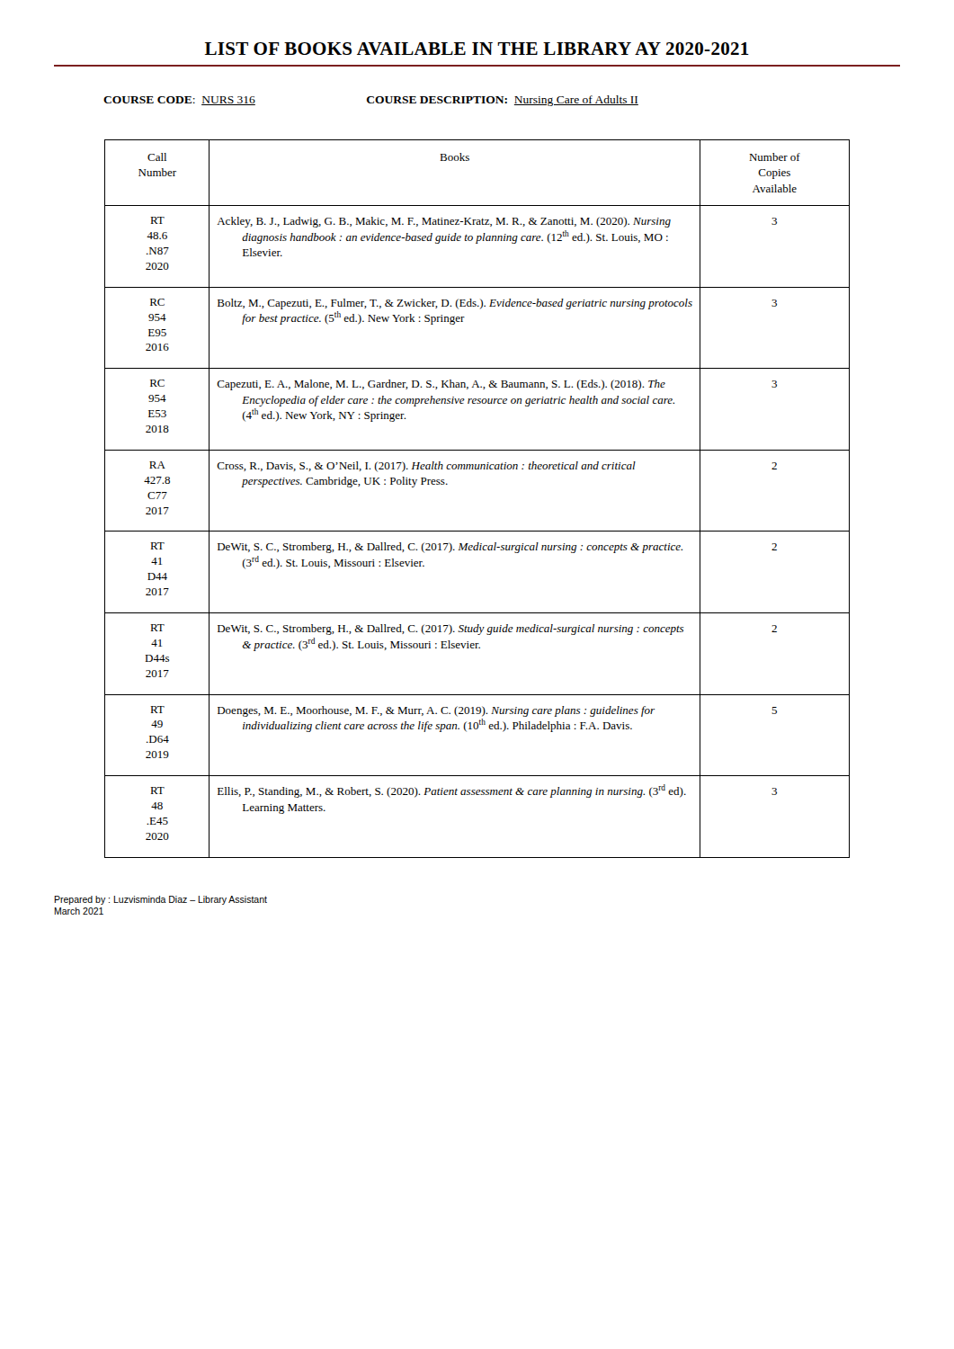LIST OF BOOKS AVAILABLE IN THE LIBRARY AY 2020-2021
COURSE CODE: NURS 316 COURSE DESCRIPTION: Nursing Care of Adults II
| Call Number | Books | Number of Copies Available |
| --- | --- | --- |
| RT 48.6 .N87 2020 | Ackley, B. J., Ladwig, G. B., Makic, M. F., Matinez-Kratz, M. R., & Zanotti, M. (2020). Nursing diagnosis handbook : an evidence-based guide to planning care. (12 th ed.). St. Louis, MO : Elsevier. | 3 |
| RC 954 E95 2016 | Boltz, M., Capezuti, E., Fulmer, T., & Zwicker, D. (Eds.). Evidence-based geriatric nursing protocols for best practice. (5 th ed.). New York : Springer | 3 |
| RC 954 E53 2018 | Capezuti, E. A., Malone, M. L., Gardner, D. S., Khan, A., & Baumann, S. L. (Eds.). (2018). The Encyclopedia of elder care : the comprehensive resource on geriatric health and social care. (4 th ed.). New York, NY : Springer. | 3 |
| RA 427.8 C77 2017 | Cross, R., Davis, S., & O’Neil, I. (2017). Health communication : theoretical and critical perspectives. Cambridge, UK : Polity Press. | 2 |
| RT 41 D44 2017 | DeWit, S. C., Stromberg, H., & Dallred, C. (2017). Medical-surgical nursing : concepts & practice. (3 rd ed.). St. Louis, Missouri : Elsevier. | 2 |
| RT 41 D44s 2017 | DeWit, S. C., Stromberg, H., & Dallred, C. (2017). Study guide medical-surgical nursing : concepts & practice. (3 rd ed.). St. Louis, Missouri : Elsevier. | 2 |
| RT 49 .D64 2019 | Doenges, M. E., Moorhouse, M. F., & Murr, A. C. (2019). Nursing care plans : guidelines for individualizing client care across the life span. (10 th ed.). Philadelphia : F.A. Davis. | 5 |
| RT 48 .E45 2020 | Ellis, P., Standing, M., & Robert, S. (2020). Patient assessment & care planning in nursing. (3 rd ed). Learning Matters. | 3 |
Prepared by : Luzvisminda Diaz – Library Assistant
March 2021